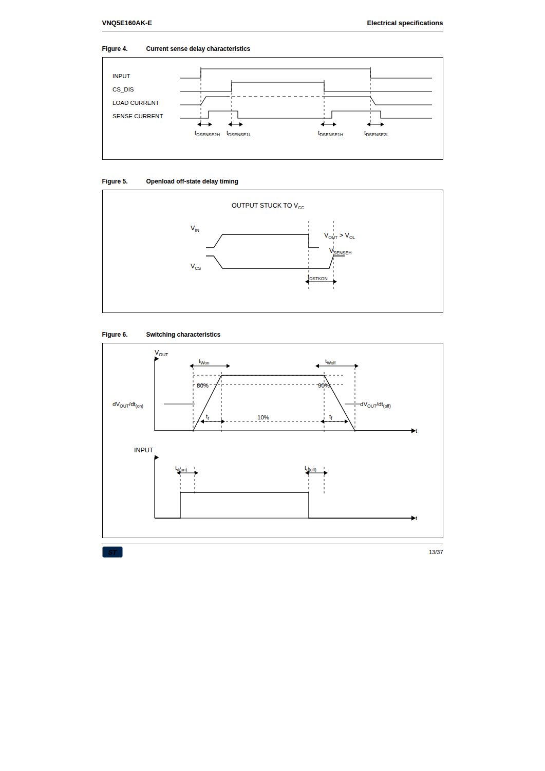VNQ5E160AK-E
Electrical specifications
Figure 4. Current sense delay characteristics
INPUT CS_DIS LOAD CURRENT SENSE CURRENT tDSENSE2H tDSENSE1L tDSENSE1H tDSENSE2L
Figure 5. Openload off-state delay timing
OUTPUT STUCK TO VCC VIN VOUT > VOL VSENSEH VCS tDSTKON
Figure 6. Switching characteristics
VOUT t 80% 90% 10% tWon tWoff dVOUT/dt(on) dVOUT/dt(off) tr tf INPUT t td(on) td(off)
ST
13/37